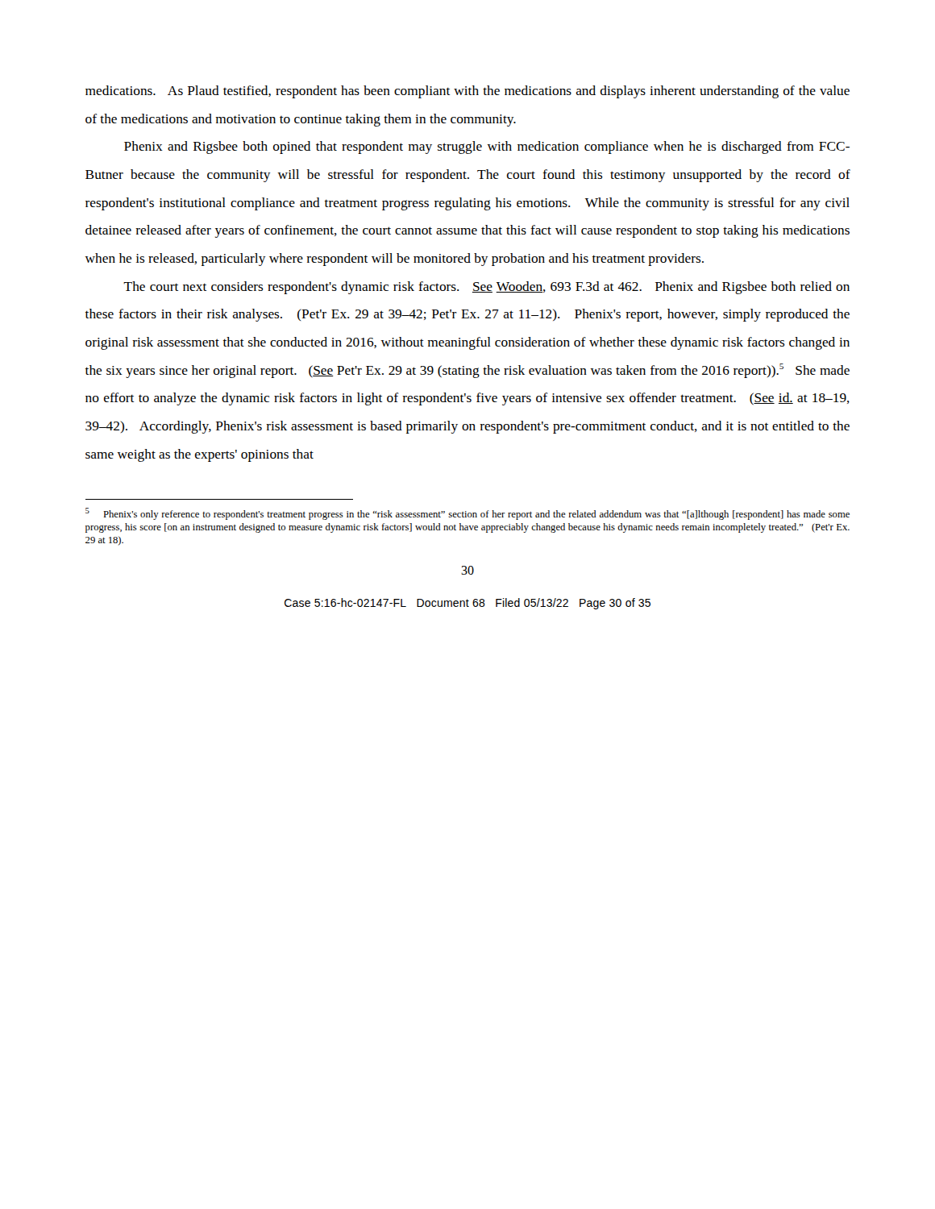medications. As Plaud testified, respondent has been compliant with the medications and displays inherent understanding of the value of the medications and motivation to continue taking them in the community.
Phenix and Rigsbee both opined that respondent may struggle with medication compliance when he is discharged from FCC-Butner because the community will be stressful for respondent. The court found this testimony unsupported by the record of respondent's institutional compliance and treatment progress regulating his emotions. While the community is stressful for any civil detainee released after years of confinement, the court cannot assume that this fact will cause respondent to stop taking his medications when he is released, particularly where respondent will be monitored by probation and his treatment providers.
The court next considers respondent's dynamic risk factors. See Wooden, 693 F.3d at 462. Phenix and Rigsbee both relied on these factors in their risk analyses. (Pet'r Ex. 29 at 39–42; Pet'r Ex. 27 at 11–12). Phenix's report, however, simply reproduced the original risk assessment that she conducted in 2016, without meaningful consideration of whether these dynamic risk factors changed in the six years since her original report. (See Pet'r Ex. 29 at 39 (stating the risk evaluation was taken from the 2016 report)).5 She made no effort to analyze the dynamic risk factors in light of respondent's five years of intensive sex offender treatment. (See id. at 18–19, 39–42). Accordingly, Phenix's risk assessment is based primarily on respondent's pre-commitment conduct, and it is not entitled to the same weight as the experts' opinions that
5Phenix's only reference to respondent's treatment progress in the “risk assessment” section of her report and the related addendum was that “[a]lthough [respondent] has made some progress, his score [on an instrument designed to measure dynamic risk factors] would not have appreciably changed because his dynamic needs remain incompletely treated.” (Pet'r Ex. 29 at 18).
30
Case 5:16-hc-02147-FL Document 68 Filed 05/13/22 Page 30 of 35